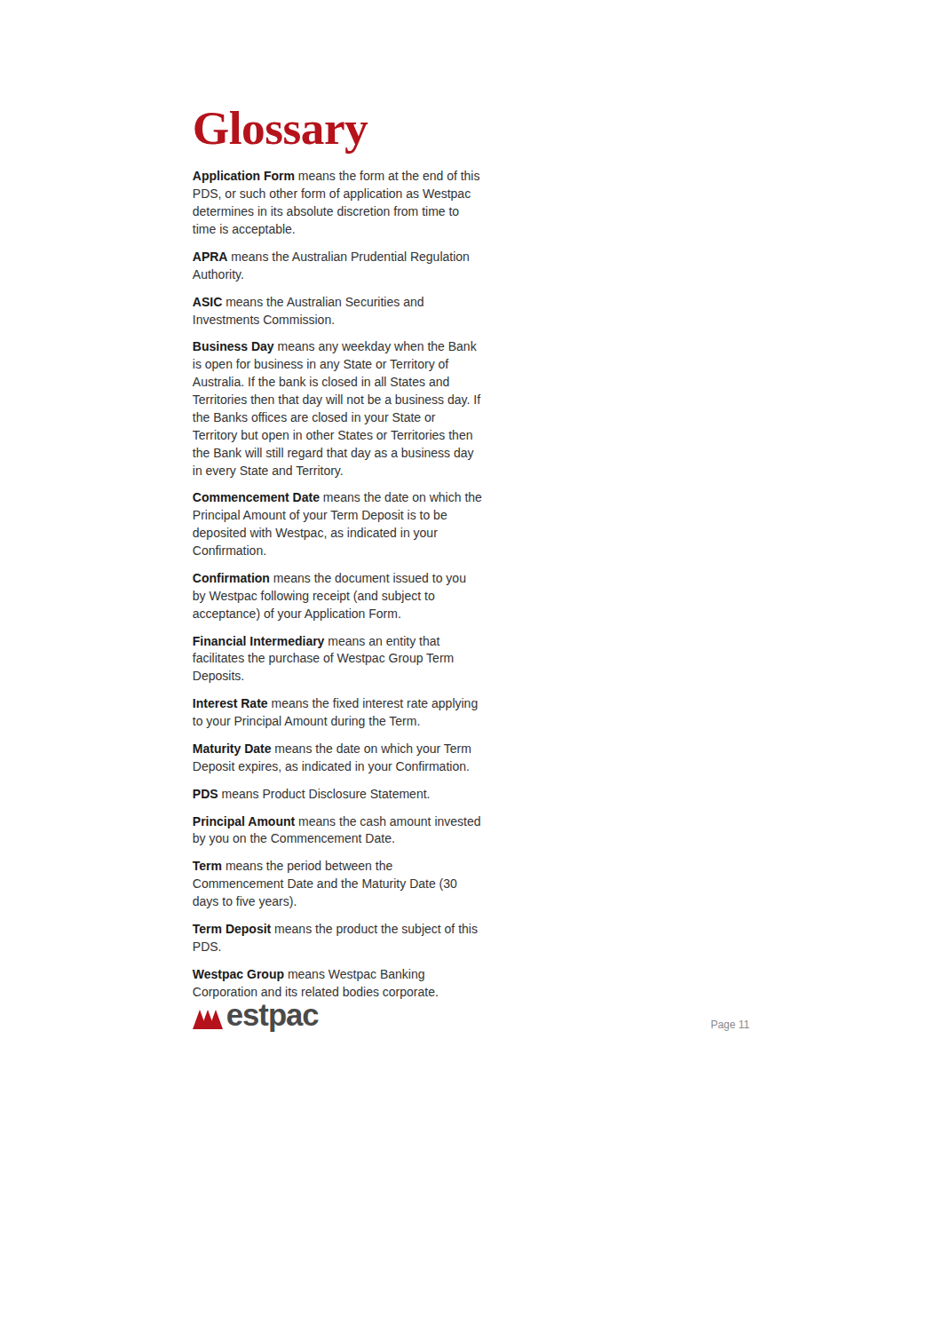Glossary
Application Form means the form at the end of this PDS, or such other form of application as Westpac determines in its absolute discretion from time to time is acceptable.
APRA means the Australian Prudential Regulation Authority.
ASIC means the Australian Securities and Investments Commission.
Business Day means any weekday when the Bank is open for business in any State or Territory of Australia. If the bank is closed in all States and Territories then that day will not be a business day. If the Banks offices are closed in your State or Territory but open in other States or Territories then the Bank will still regard that day as a business day in every State and Territory.
Commencement Date means the date on which the Principal Amount of your Term Deposit is to be deposited with Westpac, as indicated in your Confirmation.
Confirmation means the document issued to you by Westpac following receipt (and subject to acceptance) of your Application Form.
Financial Intermediary means an entity that facilitates the purchase of Westpac Group Term Deposits.
Interest Rate means the fixed interest rate applying to your Principal Amount during the Term.
Maturity Date means the date on which your Term Deposit expires, as indicated in your Confirmation.
PDS means Product Disclosure Statement.
Principal Amount means the cash amount invested by you on the Commencement Date.
Term means the period between the Commencement Date and the Maturity Date (30 days to five years).
Term Deposit means the product the subject of this PDS.
Westpac Group means Westpac Banking Corporation and its related bodies corporate.
estpac
Page 11